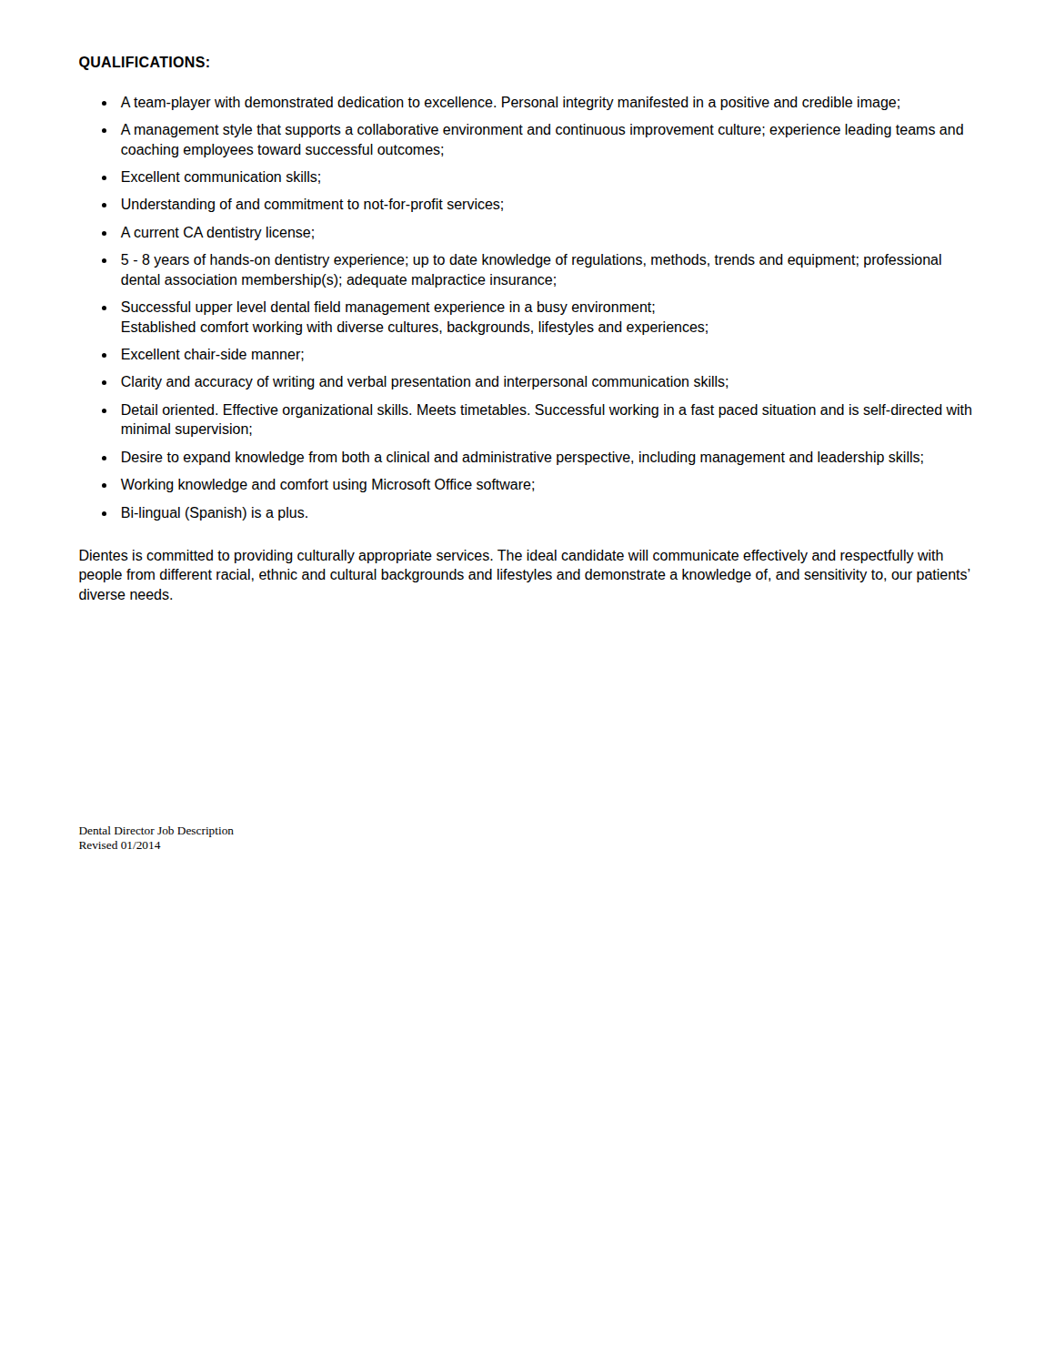QUALIFICATIONS:
A team-player with demonstrated dedication to excellence. Personal integrity manifested in a positive and credible image;
A management style that supports a collaborative environment and continuous improvement culture; experience leading teams and coaching employees toward successful outcomes;
Excellent communication skills;
Understanding of and commitment to not-for-profit services;
A current CA dentistry license;
5 - 8 years of hands-on dentistry experience; up to date knowledge of regulations, methods, trends and equipment; professional dental association membership(s); adequate malpractice insurance;
Successful upper level dental field management experience in a busy environment;
Established comfort working with diverse cultures, backgrounds, lifestyles and experiences;
Excellent chair-side manner;
Clarity and accuracy of writing and verbal presentation and interpersonal communication skills;
Detail oriented. Effective organizational skills. Meets timetables. Successful working in a fast paced situation and is self-directed with minimal supervision;
Desire to expand knowledge from both a clinical and administrative perspective, including management and leadership skills;
Working knowledge and comfort using Microsoft Office software;
Bi-lingual (Spanish) is a plus.
Dientes is committed to providing culturally appropriate services. The ideal candidate will communicate effectively and respectfully with people from different racial, ethnic and cultural backgrounds and lifestyles and demonstrate a knowledge of, and sensitivity to, our patients’ diverse needs.
Dental Director Job Description
Revised 01/2014